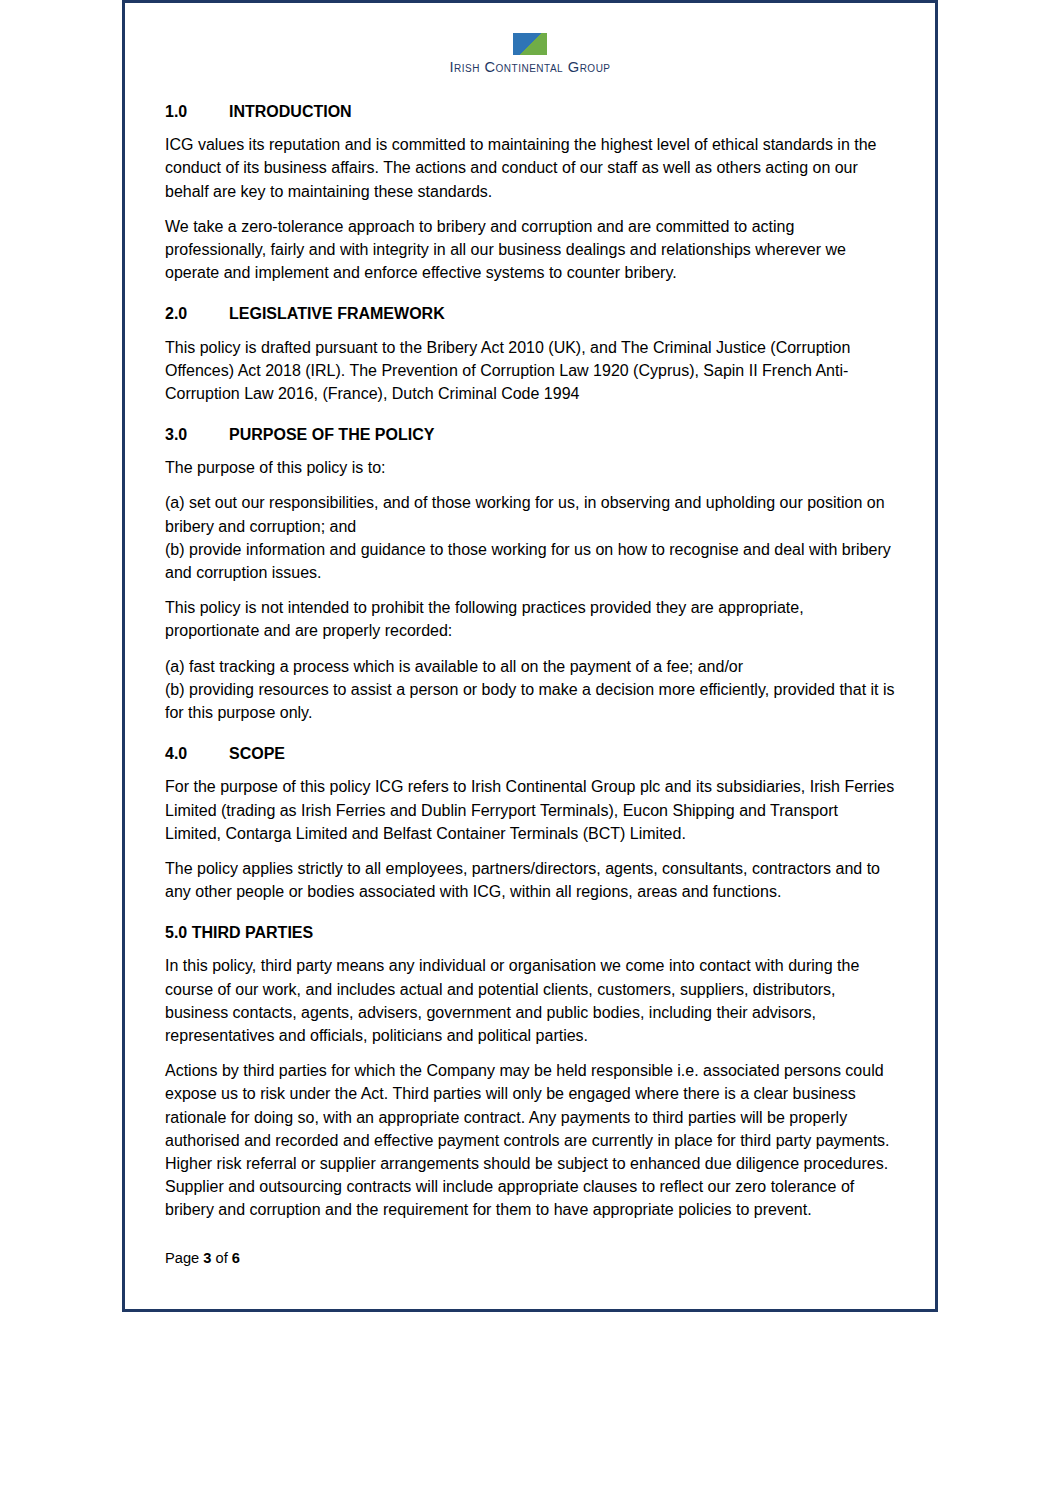Irish Continental Group
1.0 INTRODUCTION
ICG values its reputation and is committed to maintaining the highest level of ethical standards in the conduct of its business affairs. The actions and conduct of our staff as well as others acting on our behalf are key to maintaining these standards.
We take a zero-tolerance approach to bribery and corruption and are committed to acting professionally, fairly and with integrity in all our business dealings and relationships wherever we operate and implement and enforce effective systems to counter bribery.
2.0 LEGISLATIVE FRAMEWORK
This policy is drafted pursuant to the Bribery Act 2010 (UK), and The Criminal Justice (Corruption Offences) Act 2018 (IRL). The Prevention of Corruption Law 1920 (Cyprus), Sapin II French Anti-Corruption Law 2016, (France), Dutch Criminal Code 1994
3.0 PURPOSE OF THE POLICY
The purpose of this policy is to:
(a) set out our responsibilities, and of those working for us, in observing and upholding our position on bribery and corruption; and
(b) provide information and guidance to those working for us on how to recognise and deal with bribery and corruption issues.
This policy is not intended to prohibit the following practices provided they are appropriate, proportionate and are properly recorded:
(a) fast tracking a process which is available to all on the payment of a fee; and/or
(b) providing resources to assist a person or body to make a decision more efficiently, provided that it is for this purpose only.
4.0 SCOPE
For the purpose of this policy ICG refers to Irish Continental Group plc and its subsidiaries, Irish Ferries Limited (trading as Irish Ferries and Dublin Ferryport Terminals), Eucon Shipping and Transport Limited, Contarga Limited and Belfast Container Terminals (BCT) Limited.
The policy applies strictly to all employees, partners/directors, agents, consultants, contractors and to any other people or bodies associated with ICG, within all regions, areas and functions.
5.0 THIRD PARTIES
In this policy, third party means any individual or organisation we come into contact with during the course of our work, and includes actual and potential clients, customers, suppliers, distributors, business contacts, agents, advisers, government and public bodies, including their advisors, representatives and officials, politicians and political parties.
Actions by third parties for which the Company may be held responsible i.e. associated persons could expose us to risk under the Act. Third parties will only be engaged where there is a clear business rationale for doing so, with an appropriate contract. Any payments to third parties will be properly authorised and recorded and effective payment controls are currently in place for third party payments. Higher risk referral or supplier arrangements should be subject to enhanced due diligence procedures. Supplier and outsourcing contracts will include appropriate clauses to reflect our zero tolerance of bribery and corruption and the requirement for them to have appropriate policies to prevent.
Page 3 of 6